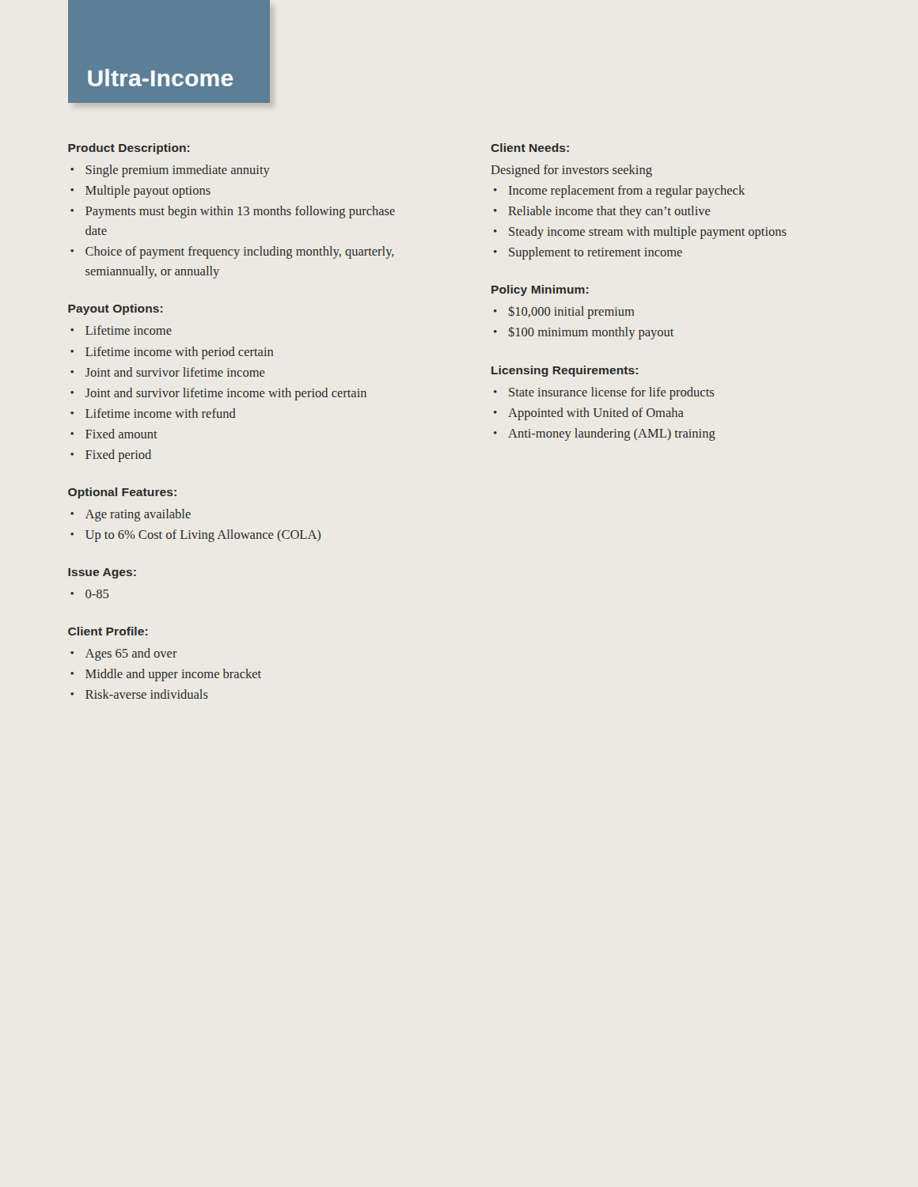Ultra-Income
Product Description:
Single premium immediate annuity
Multiple payout options
Payments must begin within 13 months following purchase date
Choice of payment frequency including monthly, quarterly, semiannually, or annually
Payout Options:
Lifetime income
Lifetime income with period certain
Joint and survivor lifetime income
Joint and survivor lifetime income with period certain
Lifetime income with refund
Fixed amount
Fixed period
Optional Features:
Age rating available
Up to 6% Cost of Living Allowance (COLA)
Issue Ages:
0-85
Client Profile:
Ages 65 and over
Middle and upper income bracket
Risk-averse individuals
Client Needs:
Designed for investors seeking
Income replacement from a regular paycheck
Reliable income that they can’t outlive
Steady income stream with multiple payment options
Supplement to retirement income
Policy Minimum:
$10,000 initial premium
$100 minimum monthly payout
Licensing Requirements:
State insurance license for life products
Appointed with United of Omaha
Anti-money laundering (AML) training